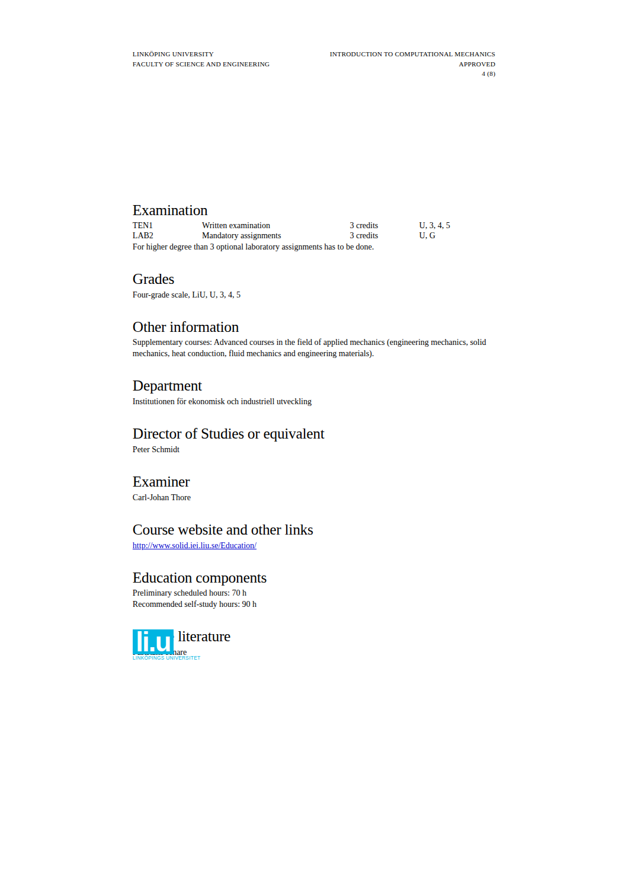Linköping University
Faculty of Science and Engineering
Introduction to Computational Mechanics
Approved
4 (8)
Examination
| TEN1 | Written examination | 3 credits | U, 3, 4, 5 |
| LAB2 | Mandatory assignments | 3 credits | U, G |
For higher degree than 3 optional laboratory assignments has to be done.
Grades
Four-grade scale, LiU, U, 3, 4, 5
Other information
Supplementary courses: Advanced courses in the field of applied mechanics (engineering mechanics, solid mechanics, heat conduction, fluid mechanics and engineering materials).
Department
Institutionen för ekonomisk och industriell utveckling
Director of Studies or equivalent
Peter Schmidt
Examiner
Carl-Johan Thore
Course website and other links
http://www.solid.iei.liu.se/Education/
Education components
Preliminary scheduled hours: 70 h
Recommended self-study hours: 90 h
Course literature
Fastställs senare
li.u
LINKÖPINGS UNIVERSITET